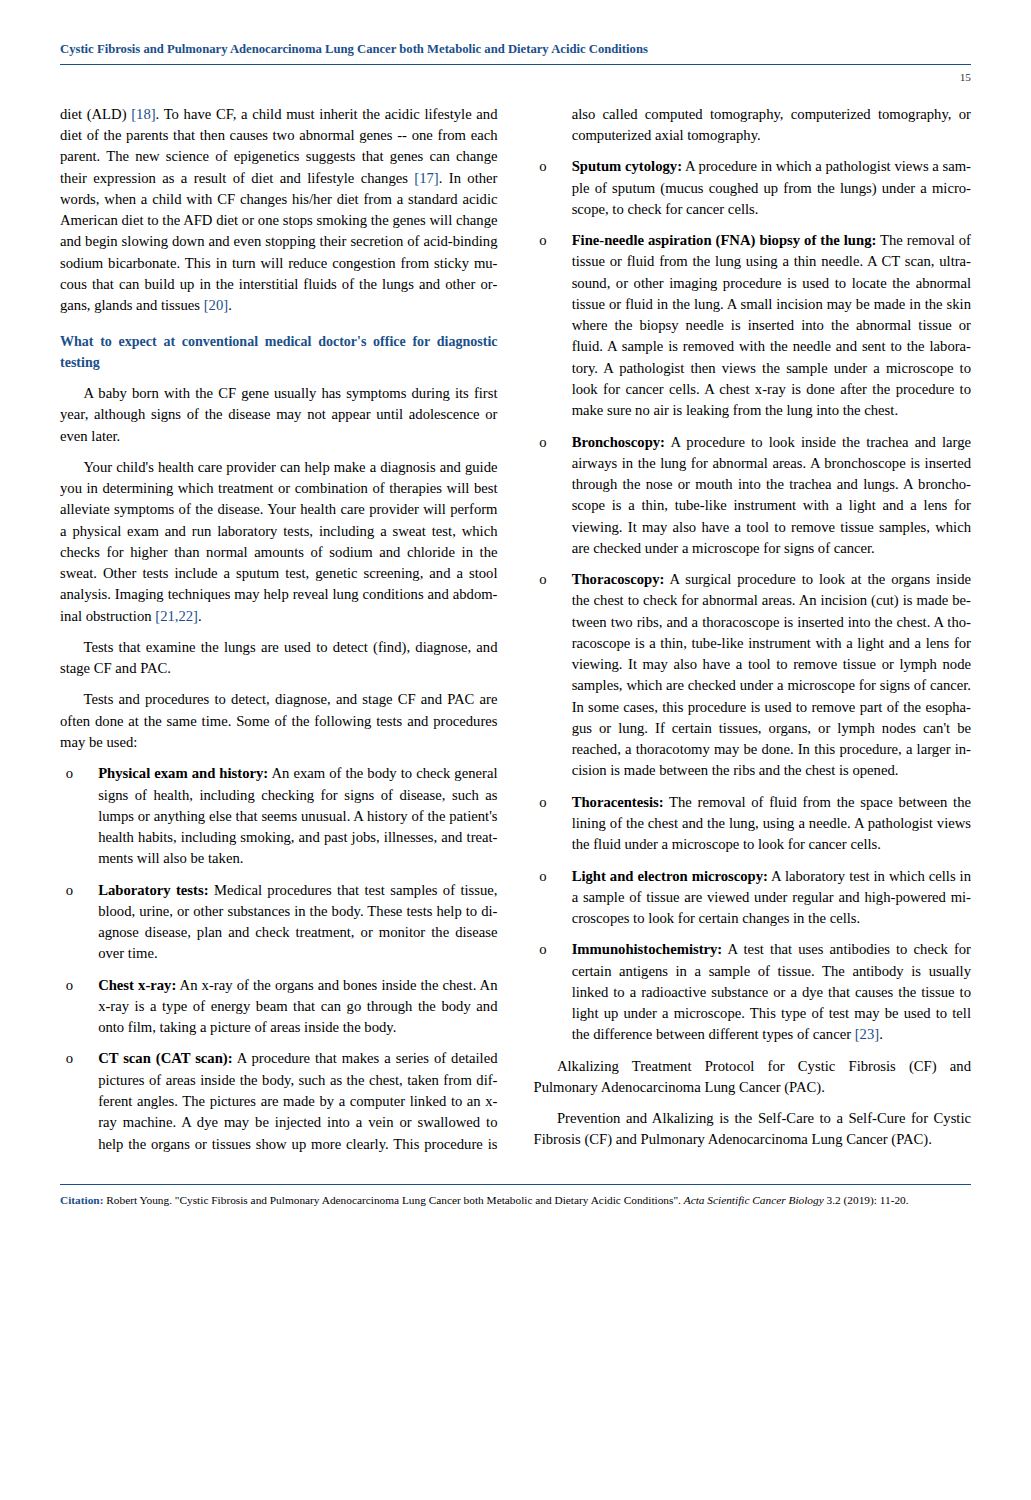Cystic Fibrosis and Pulmonary Adenocarcinoma Lung Cancer both Metabolic and Dietary Acidic Conditions
15
diet (ALD) [18]. To have CF, a child must inherit the acidic lifestyle and diet of the parents that then causes two abnormal genes -- one from each parent. The new science of epigenetics suggests that genes can change their expression as a result of diet and lifestyle changes [17]. In other words, when a child with CF changes his/her diet from a standard acidic American diet to the AFD diet or one stops smoking the genes will change and begin slowing down and even stopping their secretion of acid-binding sodium bicarbonate. This in turn will reduce congestion from sticky mucous that can build up in the interstitial fluids of the lungs and other organs, glands and tissues [20].
What to expect at conventional medical doctor's office for diagnostic testing
A baby born with the CF gene usually has symptoms during its first year, although signs of the disease may not appear until adolescence or even later.
Your child's health care provider can help make a diagnosis and guide you in determining which treatment or combination of therapies will best alleviate symptoms of the disease. Your health care provider will perform a physical exam and run laboratory tests, including a sweat test, which checks for higher than normal amounts of sodium and chloride in the sweat. Other tests include a sputum test, genetic screening, and a stool analysis. Imaging techniques may help reveal lung conditions and abdominal obstruction [21,22].
Tests that examine the lungs are used to detect (find), diagnose, and stage CF and PAC.
Tests and procedures to detect, diagnose, and stage CF and PAC are often done at the same time. Some of the following tests and procedures may be used:
Physical exam and history: An exam of the body to check general signs of health, including checking for signs of disease, such as lumps or anything else that seems unusual. A history of the patient's health habits, including smoking, and past jobs, illnesses, and treatments will also be taken.
Laboratory tests: Medical procedures that test samples of tissue, blood, urine, or other substances in the body. These tests help to diagnose disease, plan and check treatment, or monitor the disease over time.
Chest x-ray: An x-ray of the organs and bones inside the chest. An x-ray is a type of energy beam that can go through the body and onto film, taking a picture of areas inside the body.
CT scan (CAT scan): A procedure that makes a series of detailed pictures of areas inside the body, such as the chest, taken from different angles. The pictures are made by a computer linked to an x-ray machine. A dye may be injected into a vein or swallowed to help the organs or tissues show up more clearly. This procedure is also called computed tomography, computerized tomography, or computerized axial tomography.
Sputum cytology: A procedure in which a pathologist views a sample of sputum (mucus coughed up from the lungs) under a microscope, to check for cancer cells.
Fine-needle aspiration (FNA) biopsy of the lung: The removal of tissue or fluid from the lung using a thin needle. A CT scan, ultrasound, or other imaging procedure is used to locate the abnormal tissue or fluid in the lung. A small incision may be made in the skin where the biopsy needle is inserted into the abnormal tissue or fluid. A sample is removed with the needle and sent to the laboratory. A pathologist then views the sample under a microscope to look for cancer cells. A chest x-ray is done after the procedure to make sure no air is leaking from the lung into the chest.
Bronchoscopy: A procedure to look inside the trachea and large airways in the lung for abnormal areas. A bronchoscope is inserted through the nose or mouth into the trachea and lungs. A bronchoscope is a thin, tube-like instrument with a light and a lens for viewing. It may also have a tool to remove tissue samples, which are checked under a microscope for signs of cancer.
Thoracoscopy: A surgical procedure to look at the organs inside the chest to check for abnormal areas. An incision (cut) is made between two ribs, and a thoracoscope is inserted into the chest. A thoracoscope is a thin, tube-like instrument with a light and a lens for viewing. It may also have a tool to remove tissue or lymph node samples, which are checked under a microscope for signs of cancer. In some cases, this procedure is used to remove part of the esophagus or lung. If certain tissues, organs, or lymph nodes can't be reached, a thoracotomy may be done. In this procedure, a larger incision is made between the ribs and the chest is opened.
Thoracentesis: The removal of fluid from the space between the lining of the chest and the lung, using a needle. A pathologist views the fluid under a microscope to look for cancer cells.
Light and electron microscopy: A laboratory test in which cells in a sample of tissue are viewed under regular and high-powered microscopes to look for certain changes in the cells.
Immunohistochemistry: A test that uses antibodies to check for certain antigens in a sample of tissue. The antibody is usually linked to a radioactive substance or a dye that causes the tissue to light up under a microscope. This type of test may be used to tell the difference between different types of cancer [23].
Alkalizing Treatment Protocol for Cystic Fibrosis (CF) and Pulmonary Adenocarcinoma Lung Cancer (PAC).
Prevention and Alkalizing is the Self-Care to a Self-Cure for Cystic Fibrosis (CF) and Pulmonary Adenocarcinoma Lung Cancer (PAC).
Citation: Robert Young. "Cystic Fibrosis and Pulmonary Adenocarcinoma Lung Cancer both Metabolic and Dietary Acidic Conditions". Acta Scientific Cancer Biology 3.2 (2019): 11-20.